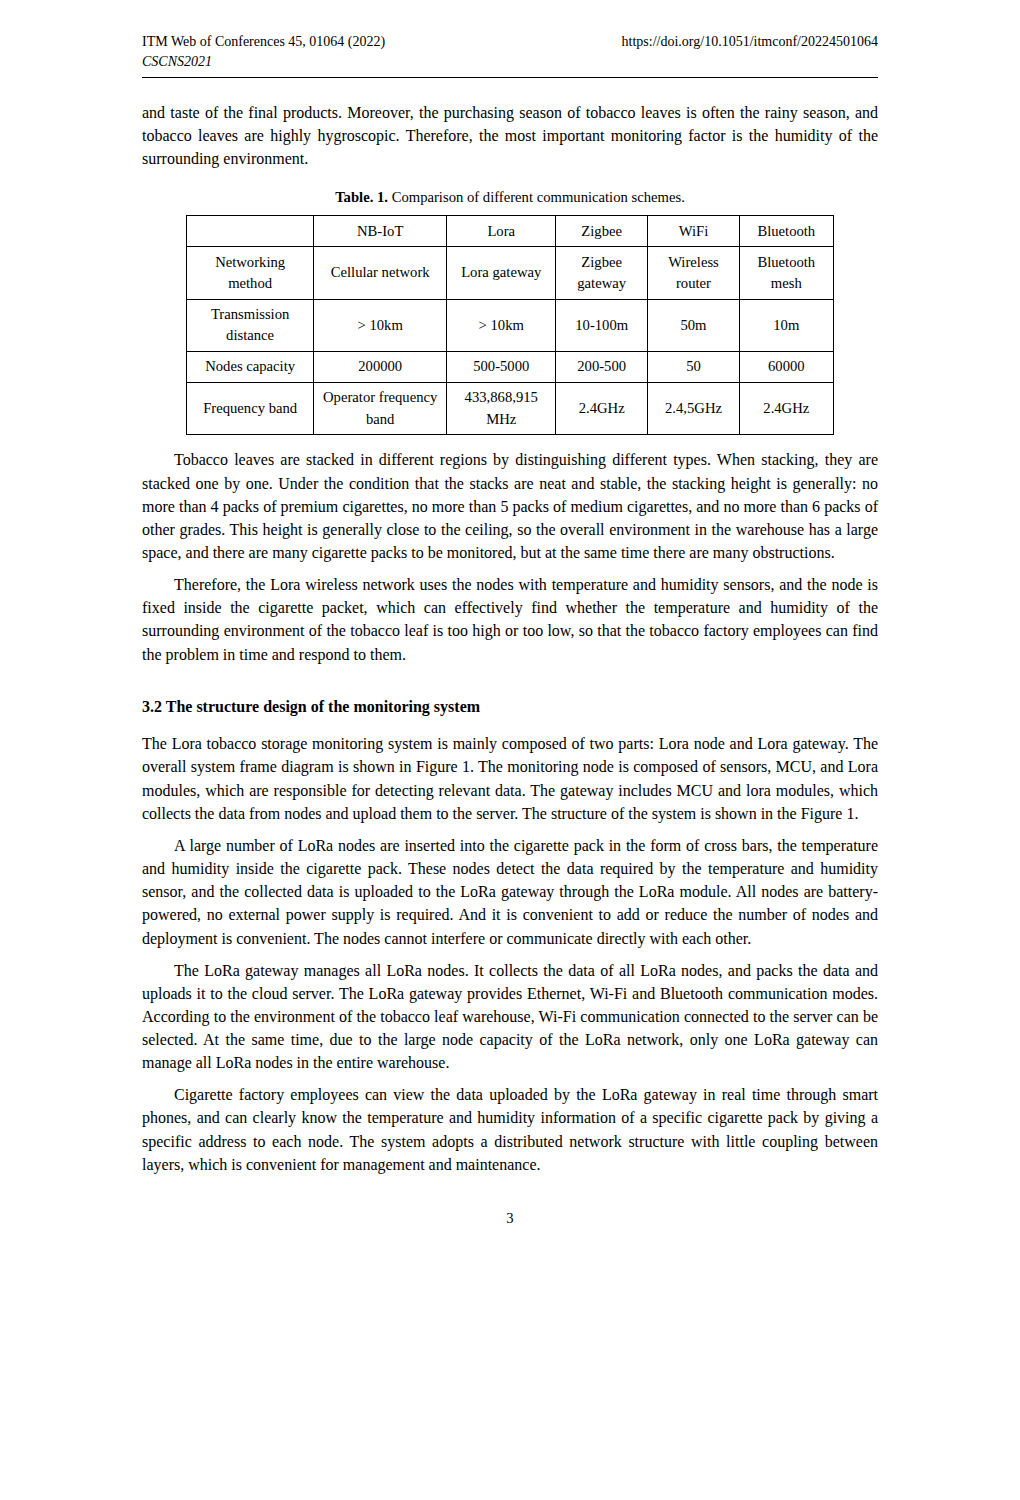ITM Web of Conferences 45, 01064 (2022)
CSCNS2021
https://doi.org/10.1051/itmconf/20224501064
and taste of the final products. Moreover, the purchasing season of tobacco leaves is often the rainy season, and tobacco leaves are highly hygroscopic. Therefore, the most important monitoring factor is the humidity of the surrounding environment.
Table. 1. Comparison of different communication schemes.
| | NB-IoT | Lora | Zigbee | WiFi | Bluetooth |
| --- | --- | --- | --- | --- | --- |
| Networking method | Cellular network | Lora gateway | Zigbee gateway | Wireless router | Bluetooth mesh |
| Transmission distance | > 10km | > 10km | 10-100m | 50m | 10m |
| Nodes capacity | 200000 | 500-5000 | 200-500 | 50 | 60000 |
| Frequency band | Operator frequency band | 433,868,915 MHz | 2.4GHz | 2.4,5GHz | 2.4GHz |
Tobacco leaves are stacked in different regions by distinguishing different types. When stacking, they are stacked one by one. Under the condition that the stacks are neat and stable, the stacking height is generally: no more than 4 packs of premium cigarettes, no more than 5 packs of medium cigarettes, and no more than 6 packs of other grades. This height is generally close to the ceiling, so the overall environment in the warehouse has a large space, and there are many cigarette packs to be monitored, but at the same time there are many obstructions.
Therefore, the Lora wireless network uses the nodes with temperature and humidity sensors, and the node is fixed inside the cigarette packet, which can effectively find whether the temperature and humidity of the surrounding environment of the tobacco leaf is too high or too low, so that the tobacco factory employees can find the problem in time and respond to them.
3.2 The structure design of the monitoring system
The Lora tobacco storage monitoring system is mainly composed of two parts: Lora node and Lora gateway. The overall system frame diagram is shown in Figure 1. The monitoring node is composed of sensors, MCU, and Lora modules, which are responsible for detecting relevant data. The gateway includes MCU and lora modules, which collects the data from nodes and upload them to the server. The structure of the system is shown in the Figure 1.
A large number of LoRa nodes are inserted into the cigarette pack in the form of cross bars, the temperature and humidity inside the cigarette pack. These nodes detect the data required by the temperature and humidity sensor, and the collected data is uploaded to the LoRa gateway through the LoRa module. All nodes are battery-powered, no external power supply is required. And it is convenient to add or reduce the number of nodes and deployment is convenient. The nodes cannot interfere or communicate directly with each other.
The LoRa gateway manages all LoRa nodes. It collects the data of all LoRa nodes, and packs the data and uploads it to the cloud server. The LoRa gateway provides Ethernet, Wi-Fi and Bluetooth communication modes. According to the environment of the tobacco leaf warehouse, Wi-Fi communication connected to the server can be selected. At the same time, due to the large node capacity of the LoRa network, only one LoRa gateway can manage all LoRa nodes in the entire warehouse.
Cigarette factory employees can view the data uploaded by the LoRa gateway in real time through smart phones, and can clearly know the temperature and humidity information of a specific cigarette pack by giving a specific address to each node. The system adopts a distributed network structure with little coupling between layers, which is convenient for management and maintenance.
3